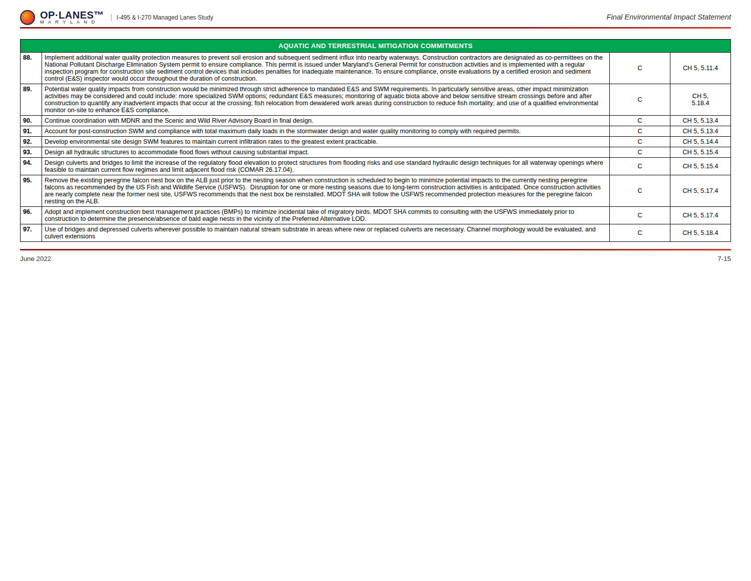OP·LANES™
M A R Y L A N D
I-495 & I-270 Managed Lanes Study
Final Environmental Impact Statement
AQUATIC AND TERRESTRIAL MITIGATION COMMITMENTS
| 88. | Implement additional water quality protection measures to prevent soil erosion and subsequent sediment influx into nearby waterways. Construction contractors are designated as co-permittees on the National Pollutant Discharge Elimination System permit to ensure compliance. This permit is issued under Maryland’s General Permit for construction activities and is implemented with a regular inspection program for construction site sediment control devices that includes penalties for inadequate maintenance. To ensure compliance, onsite evaluations by a certified erosion and sediment control (E&S) inspector would occur throughout the duration of construction. | C | CH 5, 5.11.4 |
| 89. | Potential water quality impacts from construction would be minimized through strict adherence to mandated E&S and SWM requirements. In particularly sensitive areas, other impact minimization activities may be considered and could include: more specialized SWM options; redundant E&S measures; monitoring of aquatic biota above and below sensitive stream crossings before and after construction to quantify any inadvertent impacts that occur at the crossing; fish relocation from dewatered work areas during construction to reduce fish mortality; and use of a qualified environmental monitor on-site to enhance E&S compliance. | C | CH 5, 5.18.4 |
| 90. | Continue coordination with MDNR and the Scenic and Wild River Advisory Board in final design. | C | CH 5, 5.13.4 |
| 91. | Account for post-construction SWM and compliance with total maximum daily loads in the stormwater design and water quality monitoring to comply with required permits. | C | CH 5, 5.13.4 |
| 92. | Develop environmental site design SWM features to maintain current infiltration rates to the greatest extent practicable. | C | CH 5, 5.14.4 |
| 93. | Design all hydraulic structures to accommodate flood flows without causing substantial impact. | C | CH 5, 5.15.4 |
| 94. | Design culverts and bridges to limit the increase of the regulatory flood elevation to protect structures from flooding risks and use standard hydraulic design techniques for all waterway openings where feasible to maintain current flow regimes and limit adjacent flood risk (COMAR 26.17.04). | C | CH 5, 5.15.4 |
| 95. | Remove the existing peregrine falcon nest box on the ALB just prior to the nesting season when construction is scheduled to begin to minimize potential impacts to the currently nesting peregrine falcons as recommended by the US Fish and Wildlife Service (USFWS). Disruption for one or more nesting seasons due to long-term construction activities is anticipated. Once construction activities are nearly complete near the former nest site, USFWS recommends that the nest box be reinstalled. MDOT SHA will follow the USFWS recommended protection measures for the peregrine falcon nesting on the ALB. | C | CH 5, 5.17.4 |
| 96. | Adopt and implement construction best management practices (BMPs) to minimize incidental take of migratory birds. MDOT SHA commits to consulting with the USFWS immediately prior to construction to determine the presence/absence of bald eagle nests in the vicinity of the Preferred Alternative LOD. | C | CH 5, 5.17.4 |
| 97. | Use of bridges and depressed culverts wherever possible to maintain natural stream substrate in areas where new or replaced culverts are necessary. Channel morphology would be evaluated, and culvert extensions | C | CH 5, 5.18.4 |
June 2022
7-15